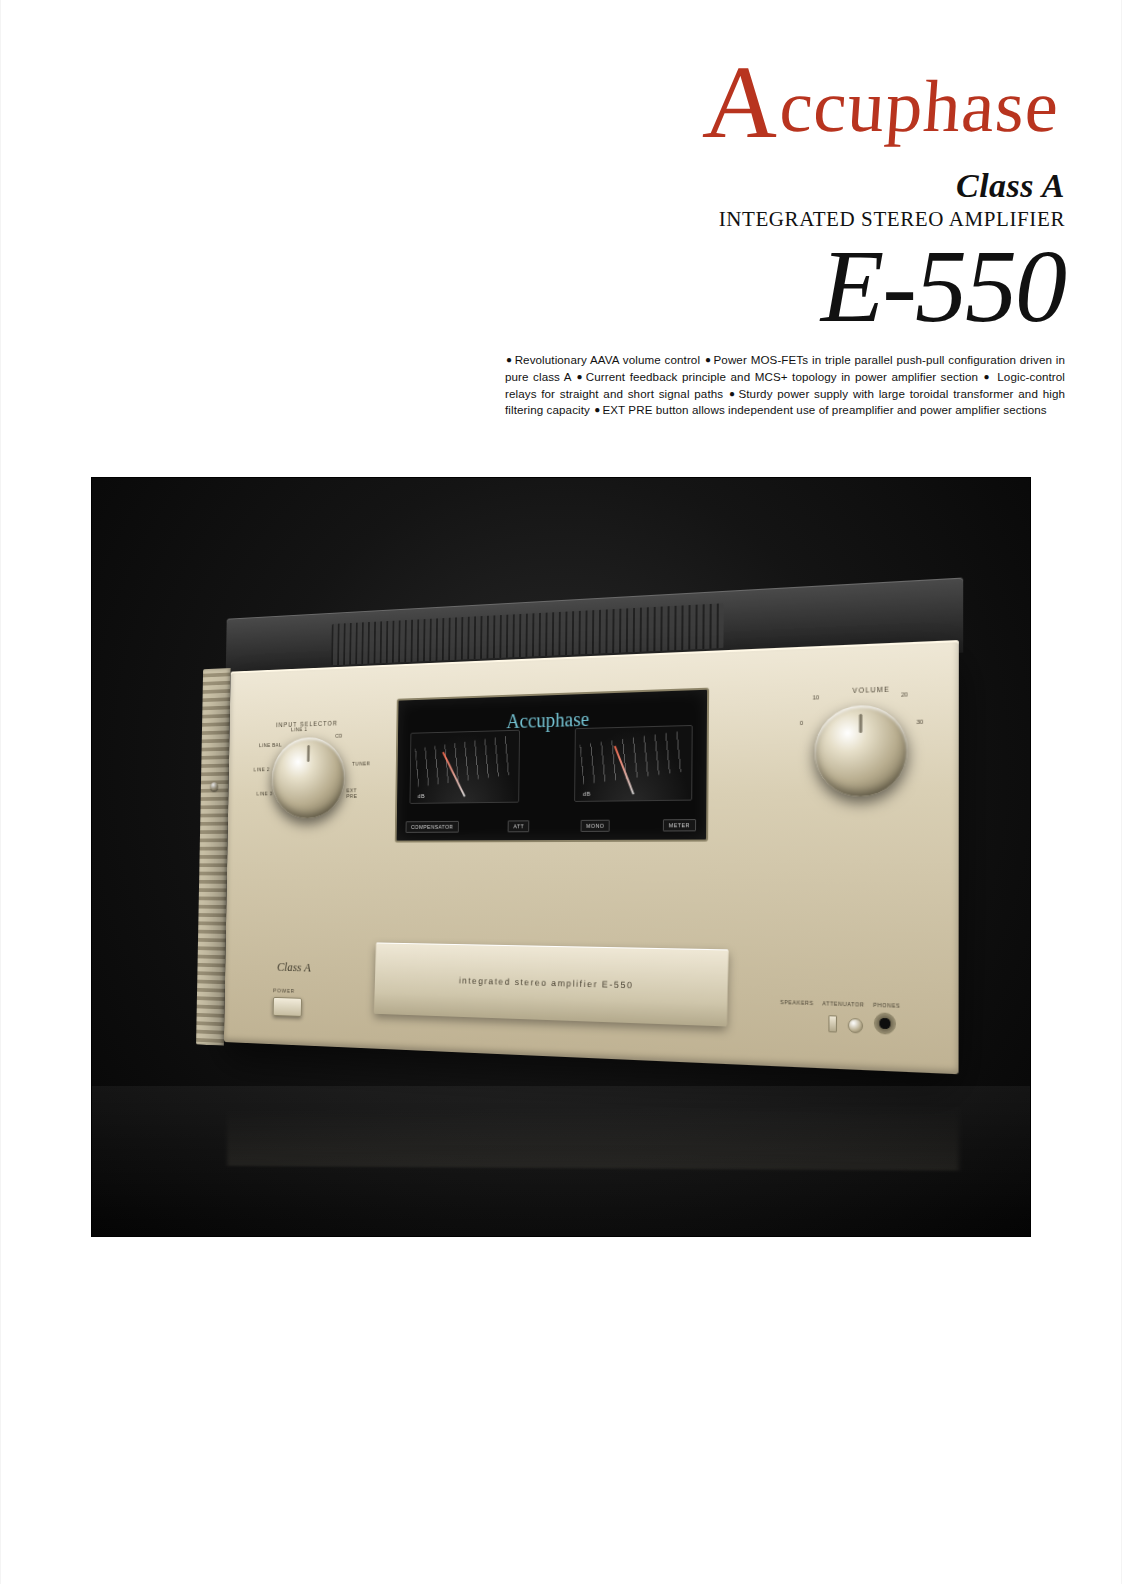Accuphase
Class A
INTEGRATED STEREO AMPLIFIER
E-550
●Revolutionary AAVA volume control ●Power MOS-FETs in triple parallel push-pull configuration driven in pure class A ●Current feedback principle and MCS+ topology in power amplifier section ● Logic-control relays for straight and short signal paths ●Sturdy power supply with large toroidal transformer and high filtering capacity ●EXT PRE button allows independent use of preamplifier and power amplifier sections
Input Selector
LINE 1 CD TUNER EXT PRE LINE BAL LINE 2 LINE 3
Class A
Accuphase
dB
dB
COMPENSATOR ATT MONO METER
Volume
0 10 20 30
POWER
integrated stereo amplifier E-550
SPEAKERS ATTENUATOR PHONES